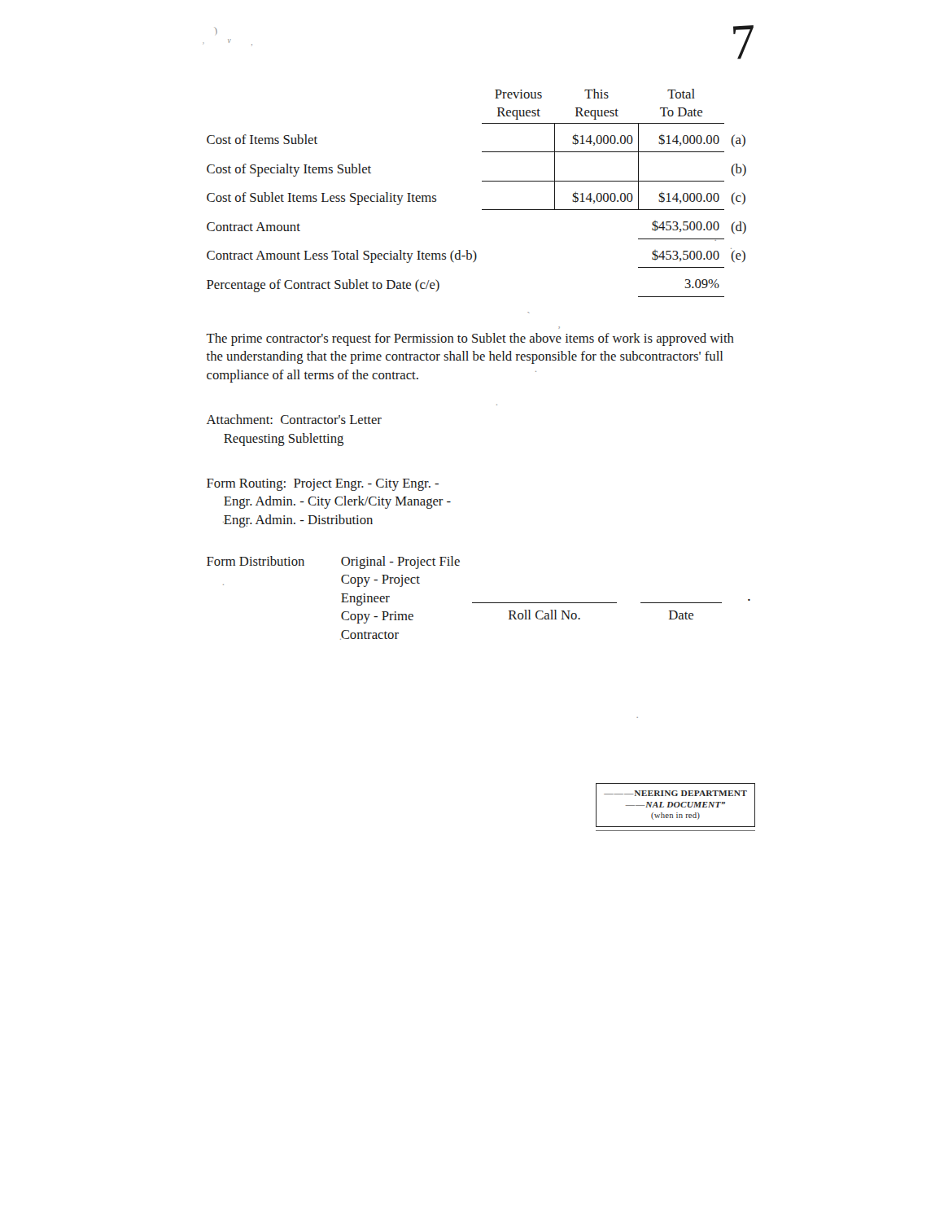7
) , v ,
| | Previous | This | Total | |
| --- | --- | --- | --- | --- |
| | Request | Request | To Date | |
| Cost of Items Sublet | | $14,000.00 | $14,000.00 | (a) |
| Cost of Specialty Items Sublet | | | | (b) |
| Cost of Sublet Items Less Speciality Items | | $14,000.00 | $14,000.00 | (c) |
| Contract Amount | | | $453,500.00 | (d) |
| Contract Amount Less Total Specialty Items (d-b) | | | $453,500.00 | (e) |
| Percentage of Contract Sublet to Date (c/e) | | | 3.09% | |
The prime contractor's request for Permission to Sublet the above items of work is approved with the understanding that the prime contractor shall be held responsible for the subcontractors' full compliance of all terms of the contract.
Attachment: Contractor's Letter
Requesting Subletting
Form Routing: Project Engr. - City Engr. -
Engr. Admin. - City Clerk/City Manager -
Engr. Admin. - Distribution
Form Distribution
Original - Project File
Copy - Project Engineer
Copy - Prime Contractor
.
Roll Call No.
Date
` , . . . . . . . . .
———NEERING DEPARTMENT
——NAL DOCUMENT”
(when in red)